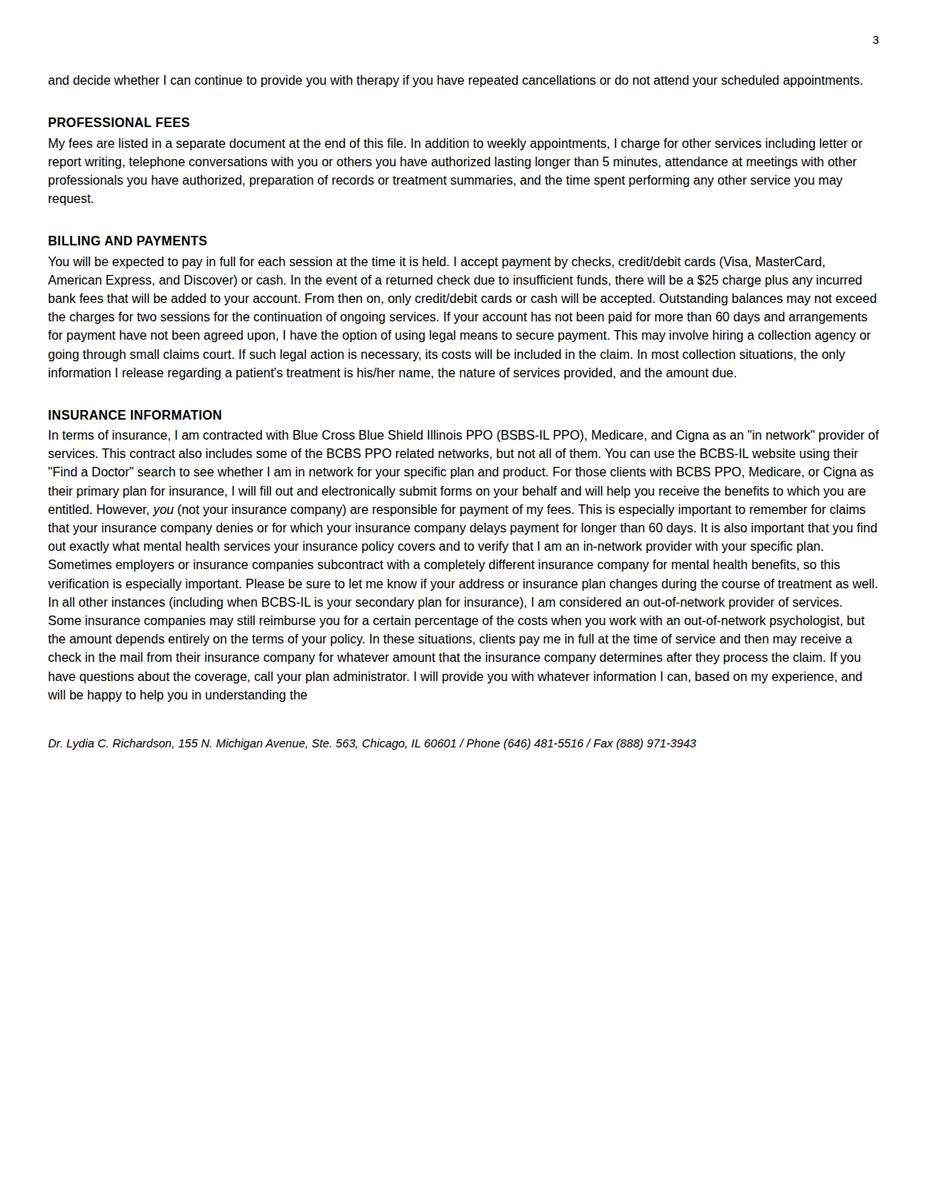3
and decide whether I can continue to provide you with therapy if you have repeated cancellations or do not attend your scheduled appointments.
PROFESSIONAL FEES
My fees are listed in a separate document at the end of this file. In addition to weekly appointments, I charge for other services including letter or report writing, telephone conversations with you or others you have authorized lasting longer than 5 minutes, attendance at meetings with other professionals you have authorized, preparation of records or treatment summaries, and the time spent performing any other service you may request.
BILLING AND PAYMENTS
You will be expected to pay in full for each session at the time it is held. I accept payment by checks, credit/debit cards (Visa, MasterCard, American Express, and Discover) or cash. In the event of a returned check due to insufficient funds, there will be a $25 charge plus any incurred bank fees that will be added to your account. From then on, only credit/debit cards or cash will be accepted. Outstanding balances may not exceed the charges for two sessions for the continuation of ongoing services. If your account has not been paid for more than 60 days and arrangements for payment have not been agreed upon, I have the option of using legal means to secure payment. This may involve hiring a collection agency or going through small claims court. If such legal action is necessary, its costs will be included in the claim. In most collection situations, the only information I release regarding a patient's treatment is his/her name, the nature of services provided, and the amount due.
INSURANCE INFORMATION
In terms of insurance, I am contracted with Blue Cross Blue Shield Illinois PPO (BSBS-IL PPO), Medicare, and Cigna as an "in network" provider of services. This contract also includes some of the BCBS PPO related networks, but not all of them. You can use the BCBS-IL website using their "Find a Doctor" search to see whether I am in network for your specific plan and product. For those clients with BCBS PPO, Medicare, or Cigna as their primary plan for insurance, I will fill out and electronically submit forms on your behalf and will help you receive the benefits to which you are entitled. However, you (not your insurance company) are responsible for payment of my fees. This is especially important to remember for claims that your insurance company denies or for which your insurance company delays payment for longer than 60 days. It is also important that you find out exactly what mental health services your insurance policy covers and to verify that I am an in-network provider with your specific plan. Sometimes employers or insurance companies subcontract with a completely different insurance company for mental health benefits, so this verification is especially important. Please be sure to let me know if your address or insurance plan changes during the course of treatment as well. In all other instances (including when BCBS-IL is your secondary plan for insurance), I am considered an out-of-network provider of services. Some insurance companies may still reimburse you for a certain percentage of the costs when you work with an out-of-network psychologist, but the amount depends entirely on the terms of your policy. In these situations, clients pay me in full at the time of service and then may receive a check in the mail from their insurance company for whatever amount that the insurance company determines after they process the claim. If you have questions about the coverage, call your plan administrator. I will provide you with whatever information I can, based on my experience, and will be happy to help you in understanding the
Dr. Lydia C. Richardson, 155 N. Michigan Avenue, Ste. 563, Chicago, IL 60601 / Phone (646) 481-5516 / Fax (888) 971-3943